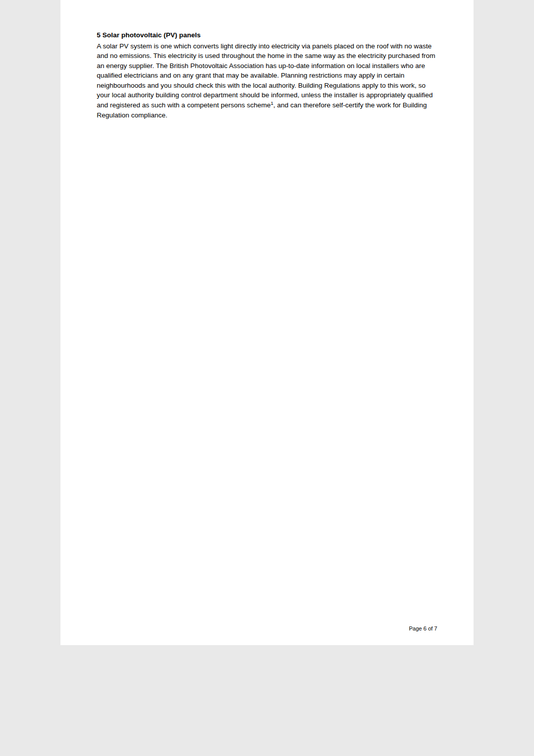5 Solar photovoltaic (PV) panels
A solar PV system is one which converts light directly into electricity via panels placed on the roof with no waste and no emissions. This electricity is used throughout the home in the same way as the electricity purchased from an energy supplier. The British Photovoltaic Association has up-to-date information on local installers who are qualified electricians and on any grant that may be available. Planning restrictions may apply in certain neighbourhoods and you should check this with the local authority. Building Regulations apply to this work, so your local authority building control department should be informed, unless the installer is appropriately qualified and registered as such with a competent persons scheme1, and can therefore self-certify the work for Building Regulation compliance.
Page 6 of 7